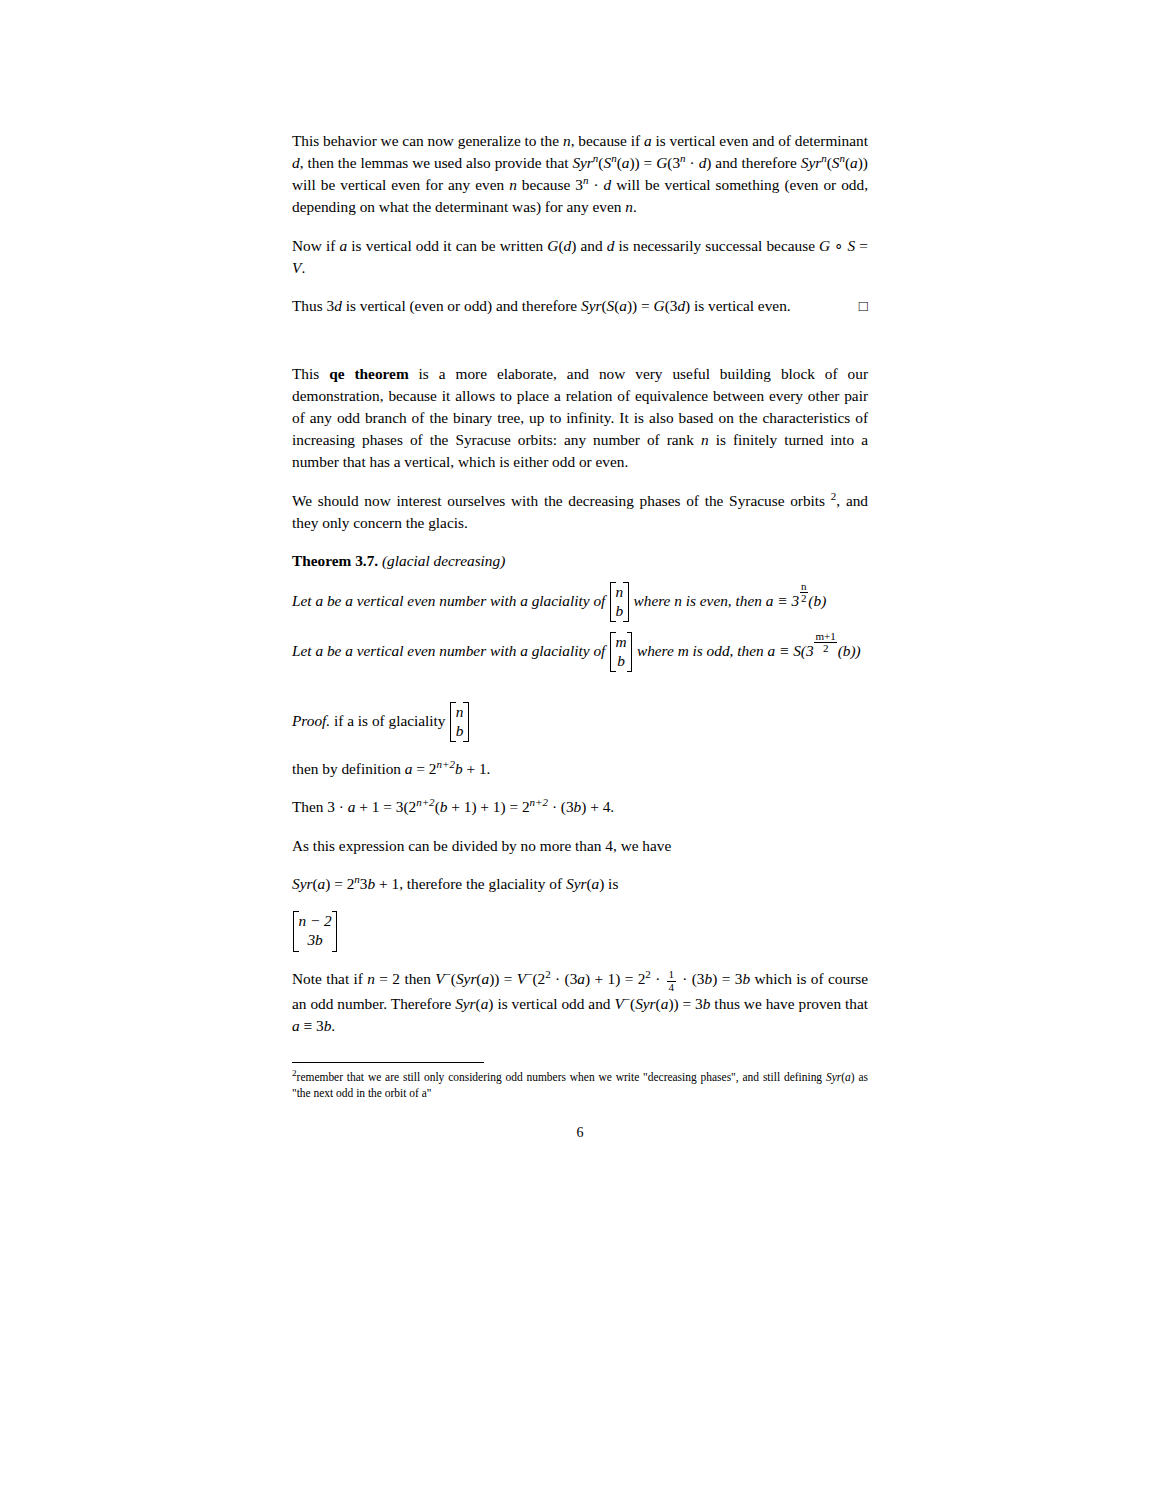This behavior we can now generalize to the n, because if a is vertical even and of determinant d, then the lemmas we used also provide that Syrn(Sn(a)) = G(3n · d) and therefore Syrn(Sn(a)) will be vertical even for any even n because 3n · d will be vertical something (even or odd, depending on what the determinant was) for any even n.
Now if a is vertical odd it can be written G(d) and d is necessarily successal because G ∘ S = V.
Thus 3d is vertical (even or odd) and therefore Syr(S(a)) = G(3d) is vertical even. □
This qe theorem is a more elaborate, and now very useful building block of our demonstration, because it allows to place a relation of equivalence between every other pair of any odd branch of the binary tree, up to infinity. It is also based on the characteristics of increasing phases of the Syracuse orbits: any number of rank n is finitely turned into a number that has a vertical, which is either odd or even.
We should now interest ourselves with the decreasing phases of the Syracuse orbits 2, and they only concern the glacis.
Theorem 3.7. (glacial decreasing)
Let a be a vertical even number with a glaciality of nb where n is even, then a ≡ 3n 2(b)
Let a be a vertical even number with a glaciality of mb where m is odd, then a ≡ S(3m+12(b))
Proof. if a is of glaciality nb
then by definition a = 2n+2b + 1.
Then 3 · a + 1 = 3(2n+2(b + 1) + 1) = 2n+2 · (3b) + 4.
As this expression can be divided by no more than 4, we have
Syr(a) = 2n3b + 1, therefore the glaciality of Syr(a) is
n − 23b
Note that if n = 2 then V−(Syr(a)) = V−(22 · (3a) + 1) = 22 · 14 · (3b) = 3b which is of course an odd number. Therefore Syr(a) is vertical odd and V−(Syr(a)) = 3b thus we have proven that a ≡ 3b.
2remember that we are still only considering odd numbers when we write "decreasing phases", and still defining Syr(a) as "the next odd in the orbit of a"
6